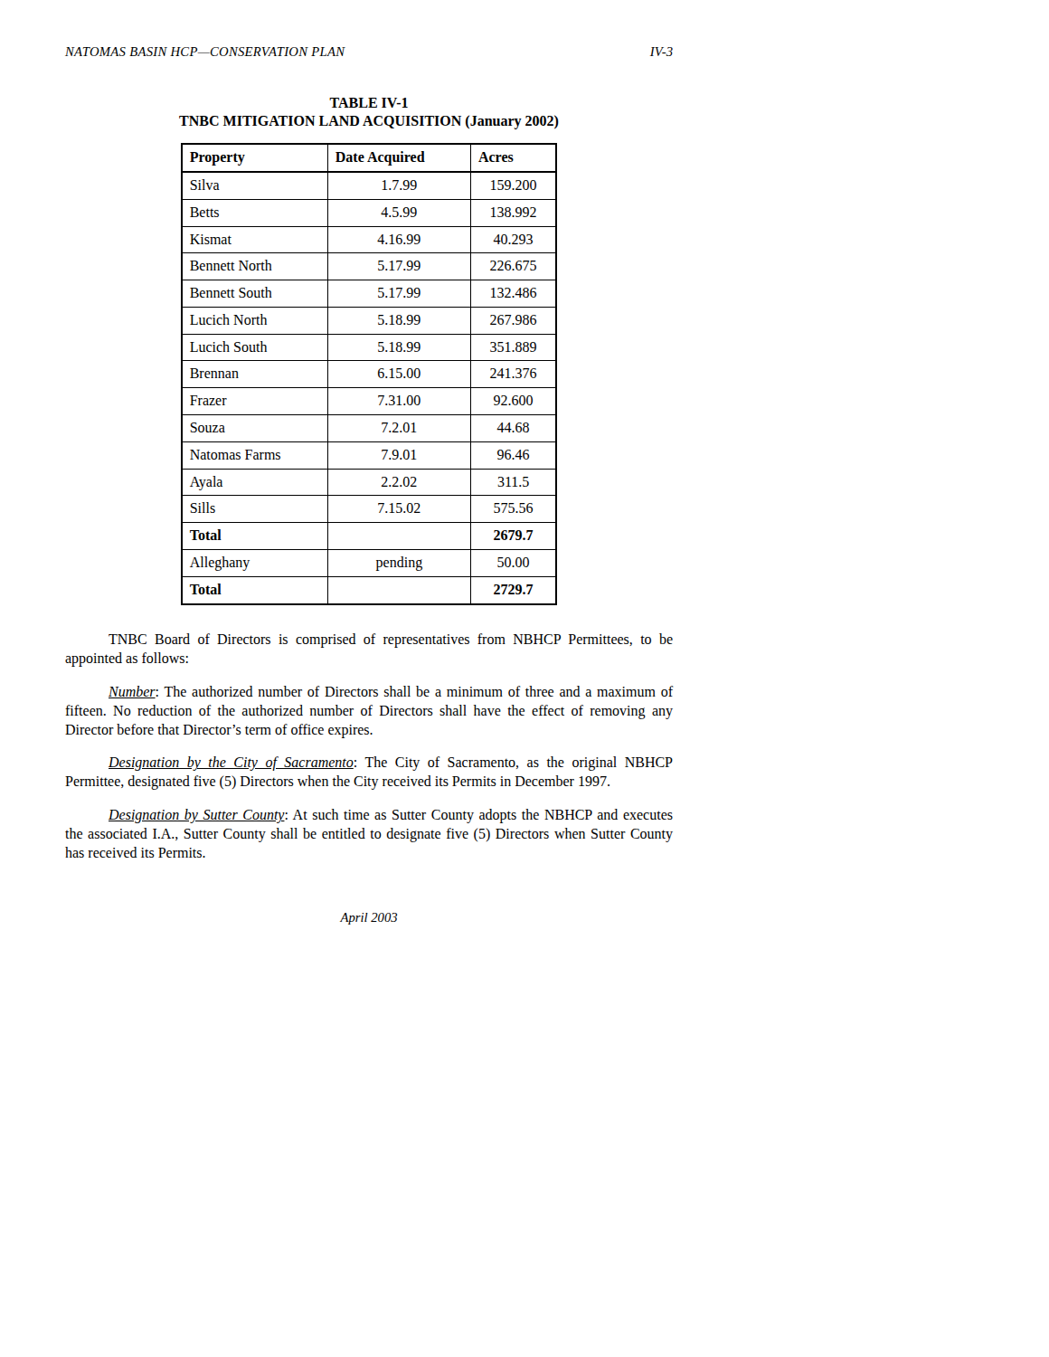Natomas Basin HCP—Conservation Plan IV-3
TABLE IV-1
TNBC MITIGATION LAND ACQUISITION (January 2002)
| Property | Date Acquired | Acres |
| --- | --- | --- |
| Silva | 1.7.99 | 159.200 |
| Betts | 4.5.99 | 138.992 |
| Kismat | 4.16.99 | 40.293 |
| Bennett North | 5.17.99 | 226.675 |
| Bennett South | 5.17.99 | 132.486 |
| Lucich North | 5.18.99 | 267.986 |
| Lucich South | 5.18.99 | 351.889 |
| Brennan | 6.15.00 | 241.376 |
| Frazer | 7.31.00 | 92.600 |
| Souza | 7.2.01 | 44.68 |
| Natomas Farms | 7.9.01 | 96.46 |
| Ayala | 2.2.02 | 311.5 |
| Sills | 7.15.02 | 575.56 |
| Total | | 2679.7 |
| Alleghany | pending | 50.00 |
| Total | | 2729.7 |
TNBC Board of Directors is comprised of representatives from NBHCP Permittees, to be appointed as follows:
Number: The authorized number of Directors shall be a minimum of three and a maximum of fifteen. No reduction of the authorized number of Directors shall have the effect of removing any Director before that Director’s term of office expires.
Designation by the City of Sacramento: The City of Sacramento, as the original NBHCP Permittee, designated five (5) Directors when the City received its Permits in December 1997.
Designation by Sutter County: At such time as Sutter County adopts the NBHCP and executes the associated I.A., Sutter County shall be entitled to designate five (5) Directors when Sutter County has received its Permits.
April 2003